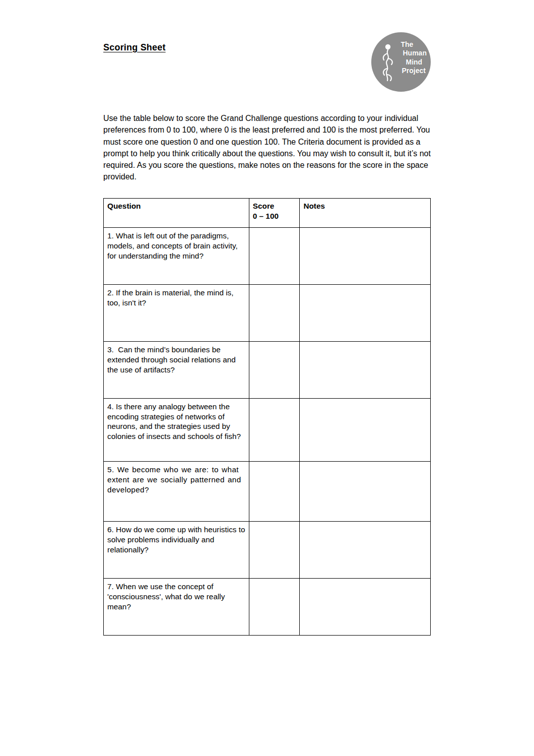Scoring Sheet
The Human Mind Project
Use the table below to score the Grand Challenge questions according to your individual preferences from 0 to 100, where 0 is the least preferred and 100 is the most preferred. You must score one question 0 and one question 100. The Criteria document is provided as a prompt to help you think critically about the questions. You may wish to consult it, but it’s not required. As you score the questions, make notes on the reasons for the score in the space provided.
| Question | Score 0 – 100 | Notes |
| --- | --- | --- |
| 1. What is left out of the paradigms, models, and concepts of brain activity, for understanding the mind? | | |
| 2. If the brain is material, the mind is, too, isn't it? | | |
| 3. Can the mind’s boundaries be extended through social relations and the use of artifacts? | | |
| 4. Is there any analogy between the encoding strategies of networks of neurons, and the strategies used by colonies of insects and schools of fish? | | |
| 5. We become who we are: to what extent are we socially patterned and developed? | | |
| 6. How do we come up with heuristics to solve problems individually and relationally? | | |
| 7. When we use the concept of 'consciousness', what do we really mean? | | |